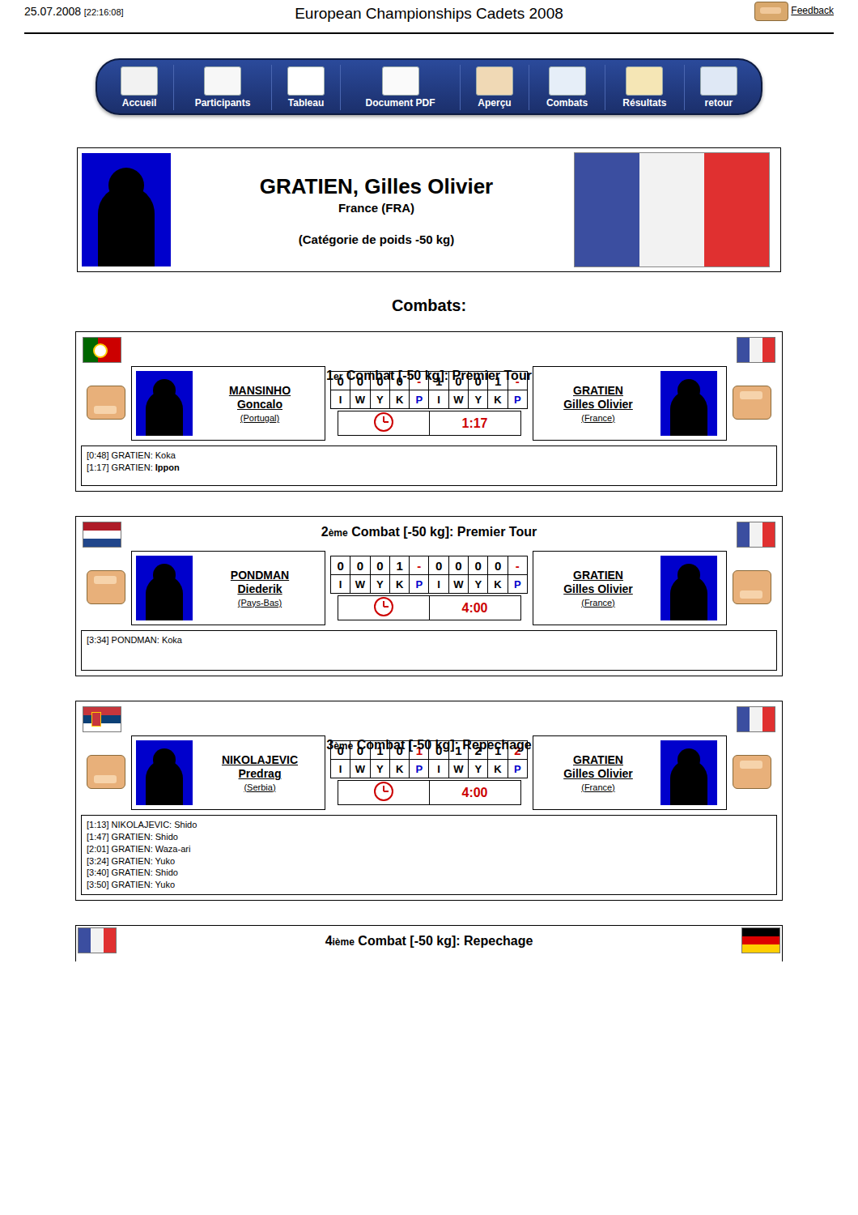25.07.2008 [22:16:08]
European Championships Cadets 2008
Feedback
| Accueil | Participants | Tableau | Document PDF | Aperçu | Combats | Résultats | retour |
| | GRATIEN, Gilles Olivier France (FRA) (Catégorie de poids -50 kg) | |
Combats:
1er Combat [-50 kg]: Premier Tour
| | / / MANSINHO Goncalo (Portugal) / | / 0 / 0 / 0 / 0 / - / 1 / 0 / 0 / 1 / - / / I / W / Y / K / P / I / W / Y / K / P / / / 1:17 / | / GRATIEN Gilles Olivier (France) / / | |
[0:48] GRATIEN: Koka
[1:17] GRATIEN: Ippon
2ème Combat [-50 kg]: Premier Tour
| | / / PONDMAN Diederik (Pays-Bas) / | / 0 / 0 / 0 / 1 / - / 0 / 0 / 0 / 0 / - / / I / W / Y / K / P / I / W / Y / K / P / / / 4:00 / | / GRATIEN Gilles Olivier (France) / / | |
[3:34] PONDMAN: Koka
3ème Combat [-50 kg]: Repechage
| | / / NIKOLAJEVIC Predrag (Serbia) / | / 0 / 0 / 1 / 0 / 1 / 0 / 1 / 2 / 1 / 2 / / I / W / Y / K / P / I / W / Y / K / P / / / 4:00 / | / GRATIEN Gilles Olivier (France) / / | |
[1:13] NIKOLAJEVIC: Shido
[1:47] GRATIEN: Shido
[2:01] GRATIEN: Waza-ari
[3:24] GRATIEN: Yuko
[3:40] GRATIEN: Shido
[3:50] GRATIEN: Yuko
4ième Combat [-50 kg]: Repechage